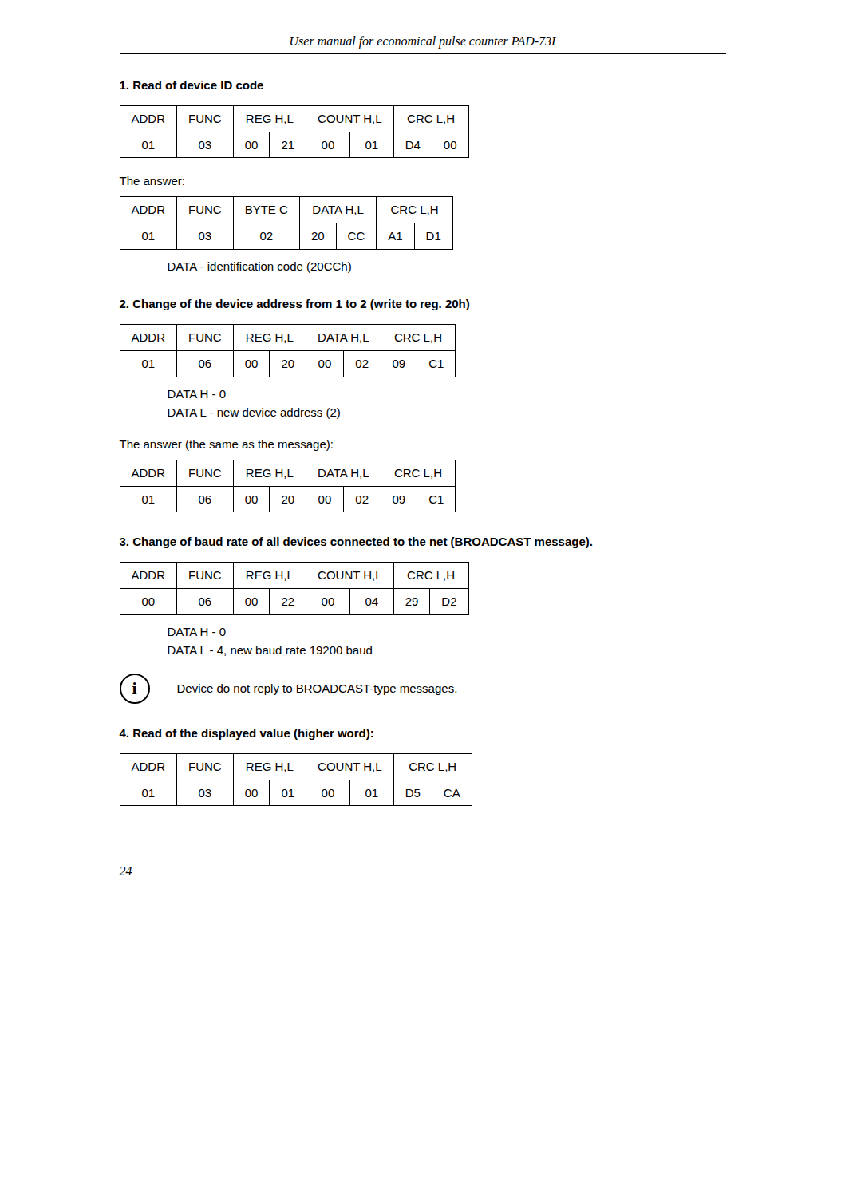User manual for economical pulse counter PAD-73I
1. Read of device ID code
| ADDR | FUNC | REG H,L | COUNT H,L | CRC L,H |
| --- | --- | --- | --- | --- |
| 01 | 03 | 00 | 21 | 00 | 01 | D4 | 00 |
The answer:
| ADDR | FUNC | BYTE C | DATA H,L | CRC L,H |
| --- | --- | --- | --- | --- |
| 01 | 03 | 02 | 20 | CC | A1 | D1 |
DATA - identification code (20CCh)
2. Change of the device address from 1 to 2 (write to reg. 20h)
| ADDR | FUNC | REG H,L | DATA H,L | CRC L,H |
| --- | --- | --- | --- | --- |
| 01 | 06 | 00 | 20 | 00 | 02 | 09 | C1 |
DATA H - 0
DATA L - new device address (2)
The answer (the same as the message):
| ADDR | FUNC | REG H,L | DATA H,L | CRC L,H |
| --- | --- | --- | --- | --- |
| 01 | 06 | 00 | 20 | 00 | 02 | 09 | C1 |
3. Change of baud rate of all devices connected to the net (BROADCAST message).
| ADDR | FUNC | REG H,L | COUNT H,L | CRC L,H |
| --- | --- | --- | --- | --- |
| 00 | 06 | 00 | 22 | 00 | 04 | 29 | D2 |
DATA H - 0
DATA L - 4, new baud rate 19200 baud
i
Device do not reply to BROADCAST-type messages.
4. Read of the displayed value (higher word):
| ADDR | FUNC | REG H,L | COUNT H,L | CRC L,H |
| --- | --- | --- | --- | --- |
| 01 | 03 | 00 | 01 | 00 | 01 | D5 | CA |
24